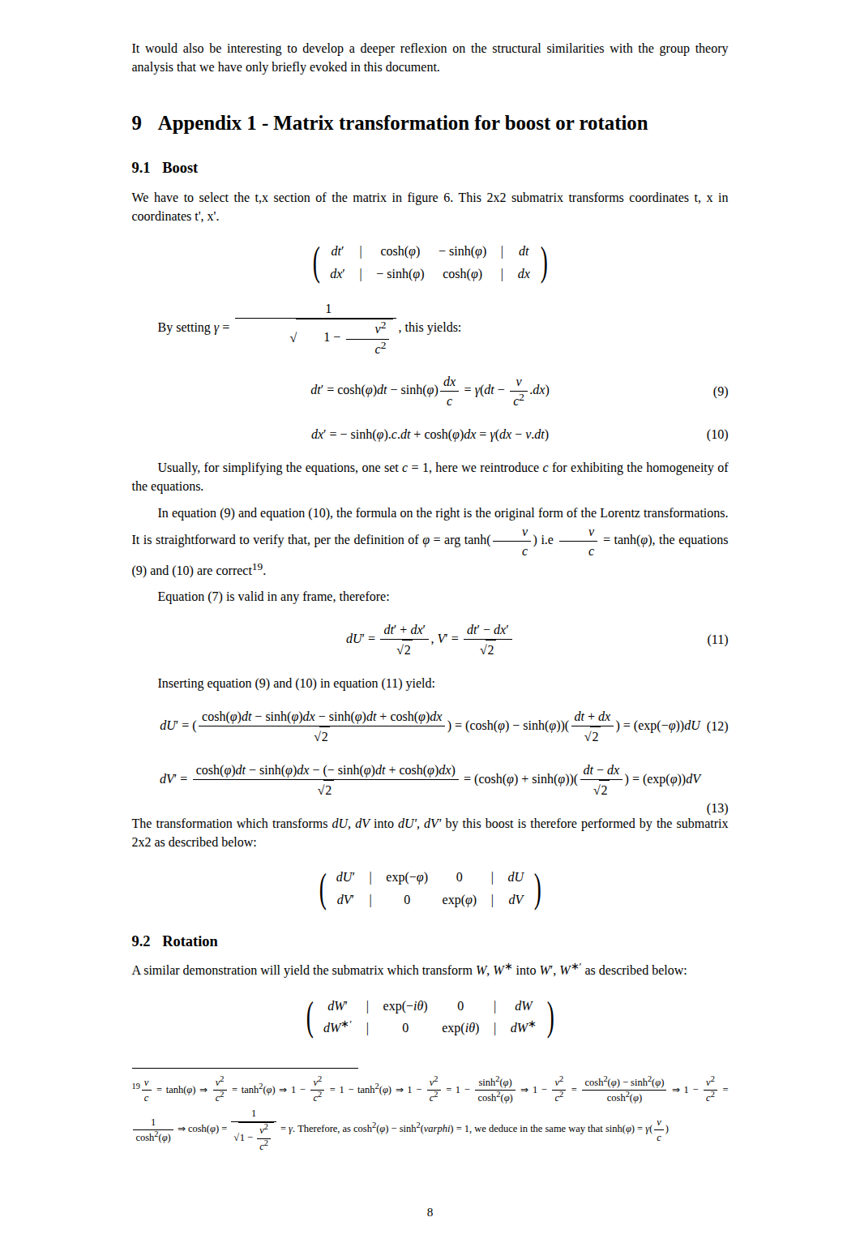It would also be interesting to develop a deeper reflexion on the structural similarities with the group theory analysis that we have only briefly evoked in this document.
9 Appendix 1 - Matrix transformation for boost or rotation
9.1 Boost
We have to select the t,x section of the matrix in figure 6. This 2x2 submatrix transforms coordinates t, x in coordinates t', x'.
(
| dt ′ | / | cosh( φ ) | − sinh( φ ) | / | dt |
| dx ′ | / | − sinh( φ ) | cosh( φ ) | / | dx |
)
By setting γ = 1√1 − v2 c2, this yields:
dt′ = cosh(φ)dt − sinh(φ)dx c = γ(dt − vc2.dx) (9)
dx′ = − sinh(φ).c.dt + cosh(φ)dx = γ(dx − v.dt) (10)
Usually, for simplifying the equations, one set c = 1, here we reintroduce c for exhibiting the homogeneity of the equations.
In equation (9) and equation (10), the formula on the right is the original form of the Lorentz transformations. It is straightforward to verify that, per the definition of φ = arg tanh(vc) i.e vc = tanh(φ), the equations (9) and (10) are correct19.
Equation (7) is valid in any frame, therefore:
dU′ = dt′ + dx′√2, V′ = dt′ − dx′√2 (11)
Inserting equation (9) and (10) in equation (11) yield:
dU′ = (cosh(φ)dt − sinh(φ)dx − sinh(φ)dt + cosh(φ)dx√2) = (cosh(φ) − sinh(φ))(dt + dx√2) = (exp(−φ))dU (12)
dV′ = cosh(φ)dt − sinh(φ)dx − (− sinh(φ)dt + cosh(φ)dx)√2 = (cosh(φ) + sinh(φ))(dt − dx√2) = (exp(φ))dV (13)
The transformation which transforms dU, dV into dU', dV' by this boost is therefore performed by the submatrix 2x2 as described below:
(
| dU ′ | / | exp(− φ ) | 0 | / | dU |
| dV ′ | / | 0 | exp( φ ) | / | dV |
)
9.2 Rotation
A similar demonstration will yield the submatrix which transform W, W∗ into W′, W∗′ as described below:
(
| dW ′ | / | exp(− iθ ) | 0 | / | dW |
| dW ∗′ | / | 0 | exp( iθ ) | / | dW ∗ |
)
19vc = tanh(φ) ⇒ v2 c2 = tanh2(φ) ⇒ 1 − v2 c2 = 1 − tanh2(φ) ⇒ 1 − v2 c2 = 1 − sinh2(φ) cosh2(φ) ⇒ 1 − v2 c2 = cosh2(φ) − sinh2(φ) cosh2(φ) ⇒ 1 − v2 c2 = 1 cosh2(φ) ⇒ cosh(φ) = 1√1 − v2 c2 = γ. Therefore, as cosh2(φ) − sinh2(varphi) = 1, we deduce in the same way that sinh(φ) = γ(vc)
8